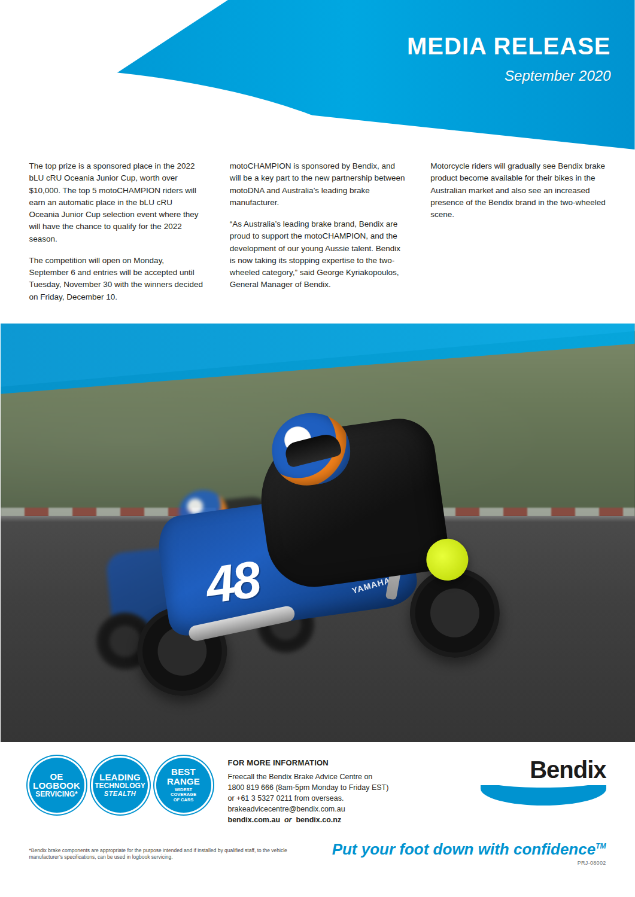MEDIA RELEASE
September 2020
The top prize is a sponsored place in the 2022 bLU cRU Oceania Junior Cup, worth over $10,000. The top 5 motoCHAMPION riders will earn an automatic place in the bLU cRU Oceania Junior Cup selection event where they will have the chance to qualify for the 2022 season.
The competition will open on Monday, September 6 and entries will be accepted until Tuesday, November 30 with the winners decided on Friday, December 10.
motoCHAMPION is sponsored by Bendix, and will be a key part to the new partnership between motoDNA and Australia’s leading brake manufacturer.
“As Australia’s leading brake brand, Bendix are proud to support the motoCHAMPION, and the development of our young Aussie talent. Bendix is now taking its stopping expertise to the two-wheeled category,” said George Kyriakopoulos, General Manager of Bendix.
Motorcycle riders will gradually see Bendix brake product become available for their bikes in the Australian market and also see an increased presence of the Bendix brand in the two-wheeled scene.
48
bLU cRU
YAMAHA
OE LOGBOOK SERVICING*
LEADING TECHNOLOGY STEALTH
BEST RANGE WIDEST
COVERAGE
OF CARS
FOR MORE INFORMATION
Freecall the Bendix Brake Advice Centre on
1800 819 666 (8am-5pm Monday to Friday EST)
or +61 3 5327 0211 from overseas.
brakeadvicecentre@bendix.com.au
bendix.com.au or bendix.co.nz
Bendix
*Bendix brake components are appropriate for the purpose intended and if installed by qualified staff, to the vehicle manufacturer’s specifications, can be used in logbook servicing.
Put your foot down with confidenceTM
PRJ-08002